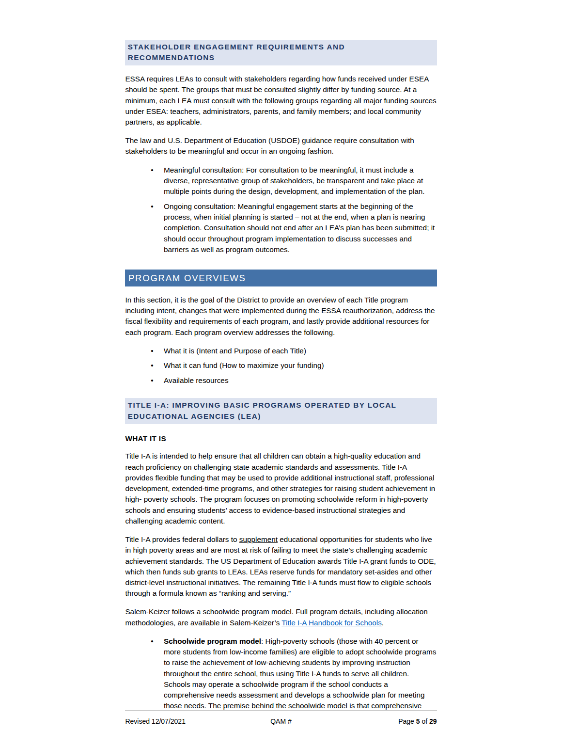Stakeholder Engagement Requirements and Recommendations
ESSA requires LEAs to consult with stakeholders regarding how funds received under ESEA should be spent. The groups that must be consulted slightly differ by funding source. At a minimum, each LEA must consult with the following groups regarding all major funding sources under ESEA: teachers, administrators, parents, and family members; and local community partners, as applicable.
The law and U.S. Department of Education (USDOE) guidance require consultation with stakeholders to be meaningful and occur in an ongoing fashion.
Meaningful consultation: For consultation to be meaningful, it must include a diverse, representative group of stakeholders, be transparent and take place at multiple points during the design, development, and implementation of the plan.
Ongoing consultation: Meaningful engagement starts at the beginning of the process, when initial planning is started – not at the end, when a plan is nearing completion. Consultation should not end after an LEA’s plan has been submitted; it should occur throughout program implementation to discuss successes and barriers as well as program outcomes.
Program Overviews
In this section, it is the goal of the District to provide an overview of each Title program including intent, changes that were implemented during the ESSA reauthorization, address the fiscal flexibility and requirements of each program, and lastly provide additional resources for each program. Each program overview addresses the following.
What it is (Intent and Purpose of each Title)
What it can fund (How to maximize your funding)
Available resources
Title I-A: Improving Basic Programs Operated by Local Educational Agencies (LEA)
What it is
Title I-A is intended to help ensure that all children can obtain a high-quality education and reach proficiency on challenging state academic standards and assessments. Title I-A provides flexible funding that may be used to provide additional instructional staff, professional development, extended-time programs, and other strategies for raising student achievement in high- poverty schools. The program focuses on promoting schoolwide reform in high-poverty schools and ensuring students’ access to evidence-based instructional strategies and challenging academic content.
Title I-A provides federal dollars to supplement educational opportunities for students who live in high poverty areas and are most at risk of failing to meet the state’s challenging academic achievement standards. The US Department of Education awards Title I-A grant funds to ODE, which then funds sub grants to LEAs. LEAs reserve funds for mandatory set-asides and other district-level instructional initiatives. The remaining Title I-A funds must flow to eligible schools through a formula known as “ranking and serving.”
Salem-Keizer follows a schoolwide program model. Full program details, including allocation methodologies, are available in Salem-Keizer’s Title I-A Handbook for Schools.
Schoolwide program model: High-poverty schools (those with 40 percent or more students from low-income families) are eligible to adopt schoolwide programs to raise the achievement of low-achieving students by improving instruction throughout the entire school, thus using Title I-A funds to serve all children. Schools may operate a schoolwide program if the school conducts a comprehensive needs assessment and develops a schoolwide plan for meeting those needs. The premise behind the schoolwide model is that comprehensive
Revised 12/07/2021 QAM # Page 5 of 29